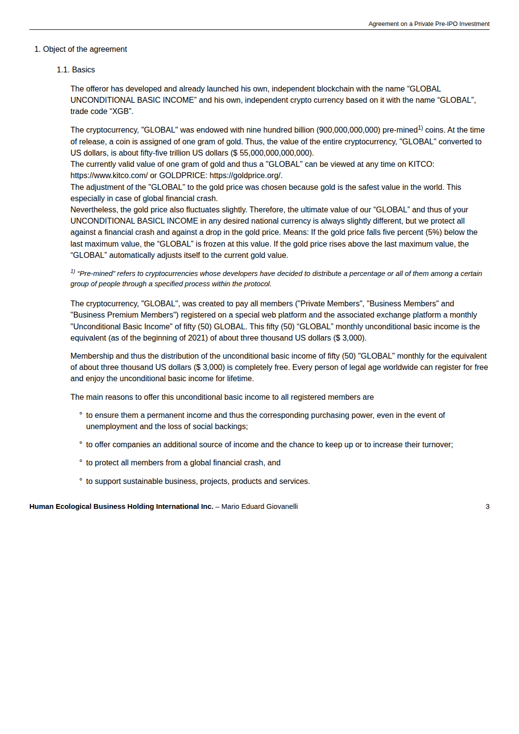Agreement on a Private Pre-IPO Investment
Object of the agreement
1.1. Basics
The offeror has developed and already launched his own, independent blockchain with the name “GLOBAL UNCONDITIONAL BASIC INCOME” and his own, independent crypto currency based on it with the name “GLOBAL”, trade code “XGB”.
The cryptocurrency, "GLOBAL" was endowed with nine hundred billion (900,000,000,000) pre-mined1) coins. At the time of release, a coin is assigned of one gram of gold. Thus, the value of the entire cryptocurrency, "GLOBAL" converted to US dollars, is about fifty-five trillion US dollars ($ 55,000,000,000,000).
The currently valid value of one gram of gold and thus a "GLOBAL" can be viewed at any time on KITCO: https://www.kitco.com/ or GOLDPRICE: https://goldprice.org/.
The adjustment of the "GLOBAL" to the gold price was chosen because gold is the safest value in the world. This especially in case of global financial crash.
Nevertheless, the gold price also fluctuates slightly. Therefore, the ultimate value of our “GLOBAL” and thus of your UNCONDITIONAL BASICL INCOME in any desired national currency is always slightly different, but we protect all against a financial crash and against a drop in the gold price. Means: If the gold price falls five percent (5%) below the last maximum value, the “GLOBAL” is frozen at this value. If the gold price rises above the last maximum value, the “GLOBAL” automatically adjusts itself to the current gold value.
1) “Pre-mined” refers to cryptocurrencies whose developers have decided to distribute a percentage or all of them among a certain group of people through a specified process within the protocol.
The cryptocurrency, "GLOBAL", was created to pay all members ("Private Members", "Business Members" and "Business Premium Members") registered on a special web platform and the associated exchange platform a monthly "Unconditional Basic Income" of fifty (50) GLOBAL. This fifty (50) “GLOBAL” monthly unconditional basic income is the equivalent (as of the beginning of 2021) of about three thousand US dollars ($ 3,000).
Membership and thus the distribution of the unconditional basic income of fifty (50) "GLOBAL" monthly for the equivalent of about three thousand US dollars ($ 3,000) is completely free. Every person of legal age worldwide can register for free and enjoy the unconditional basic income for lifetime.
The main reasons to offer this unconditional basic income to all registered members are
to ensure them a permanent income and thus the corresponding purchasing power, even in the event of unemployment and the loss of social backings;
to offer companies an additional source of income and the chance to keep up or to increase their turnover;
to protect all members from a global financial crash, and
to support sustainable business, projects, products and services.
Human Ecological Business Holding International Inc. – Mario Eduard Giovanelli
3